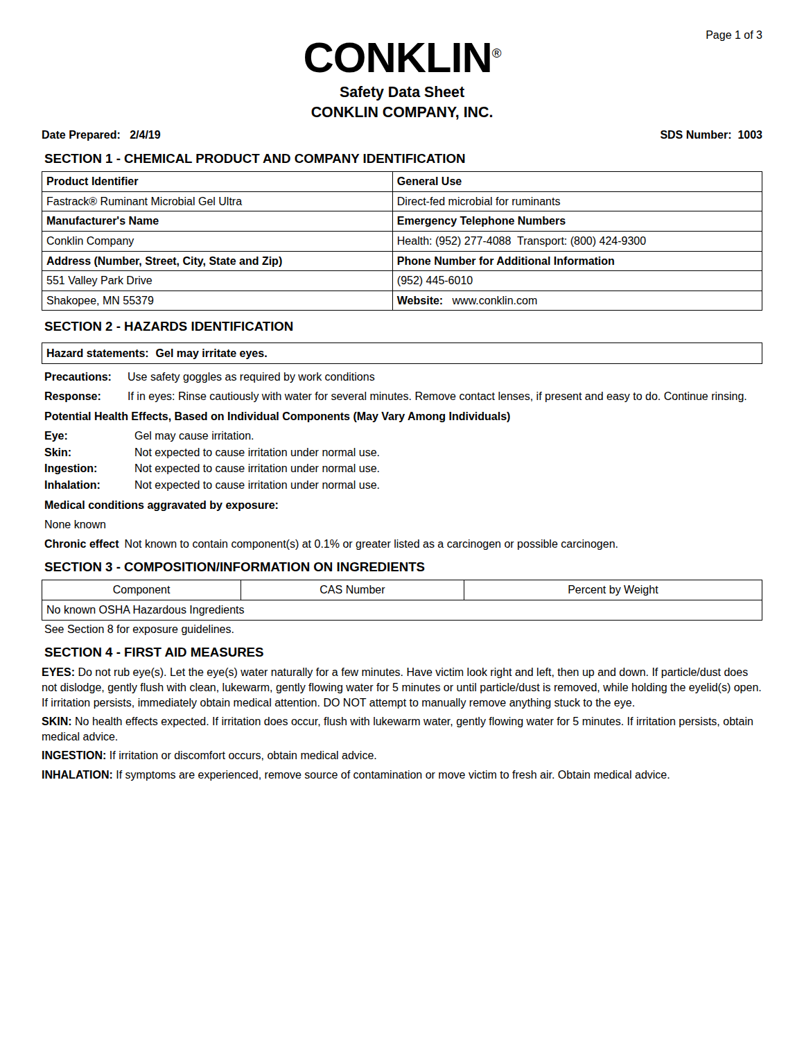Page 1 of 3
CONKLIN®
Safety Data Sheet
CONKLIN COMPANY, INC.
Date Prepared: 2/4/19 SDS Number: 1003
SECTION 1 - CHEMICAL PRODUCT AND COMPANY IDENTIFICATION
| Product Identifier | General Use |
| Fastrack® Ruminant Microbial Gel Ultra | Direct-fed microbial for ruminants |
| Manufacturer's Name | Emergency Telephone Numbers |
| Conklin Company | Health: (952) 277-4088 Transport: (800) 424-9300 |
| Address (Number, Street, City, State and Zip) | Phone Number for Additional Information |
| 551 Valley Park Drive | (952) 445-6010 |
| Shakopee, MN 55379 | Website: www.conklin.com |
SECTION 2 - HAZARDS IDENTIFICATION
Hazard statements:
Gel may irritate eyes.
Precautions:
Use safety goggles as required by work conditions
Response:
If in eyes: Rinse cautiously with water for several minutes. Remove contact lenses, if present and easy to do. Continue rinsing.
Potential Health Effects, Based on Individual Components (May Vary Among Individuals)
Eye:
Gel may cause irritation.
Skin:
Not expected to cause irritation under normal use.
Ingestion:
Not expected to cause irritation under normal use.
Inhalation:
Not expected to cause irritation under normal use.
Medical conditions aggravated by exposure:
None known
Chronic effect
Not known to contain component(s) at 0.1% or greater listed as a carcinogen or possible carcinogen.
SECTION 3 - COMPOSITION/INFORMATION ON INGREDIENTS
| Component | CAS Number | Percent by Weight |
| --- | --- | --- |
| No known OSHA Hazardous Ingredients |
See Section 8 for exposure guidelines.
SECTION 4 - FIRST AID MEASURES
EYES: Do not rub eye(s). Let the eye(s) water naturally for a few minutes. Have victim look right and left, then up and down. If particle/dust does not dislodge, gently flush with clean, lukewarm, gently flowing water for 5 minutes or until particle/dust is removed, while holding the eyelid(s) open. If irritation persists, immediately obtain medical attention. DO NOT attempt to manually remove anything stuck to the eye.
SKIN: No health effects expected. If irritation does occur, flush with lukewarm water, gently flowing water for 5 minutes. If irritation persists, obtain medical advice.
INGESTION: If irritation or discomfort occurs, obtain medical advice.
INHALATION: If symptoms are experienced, remove source of contamination or move victim to fresh air. Obtain medical advice.